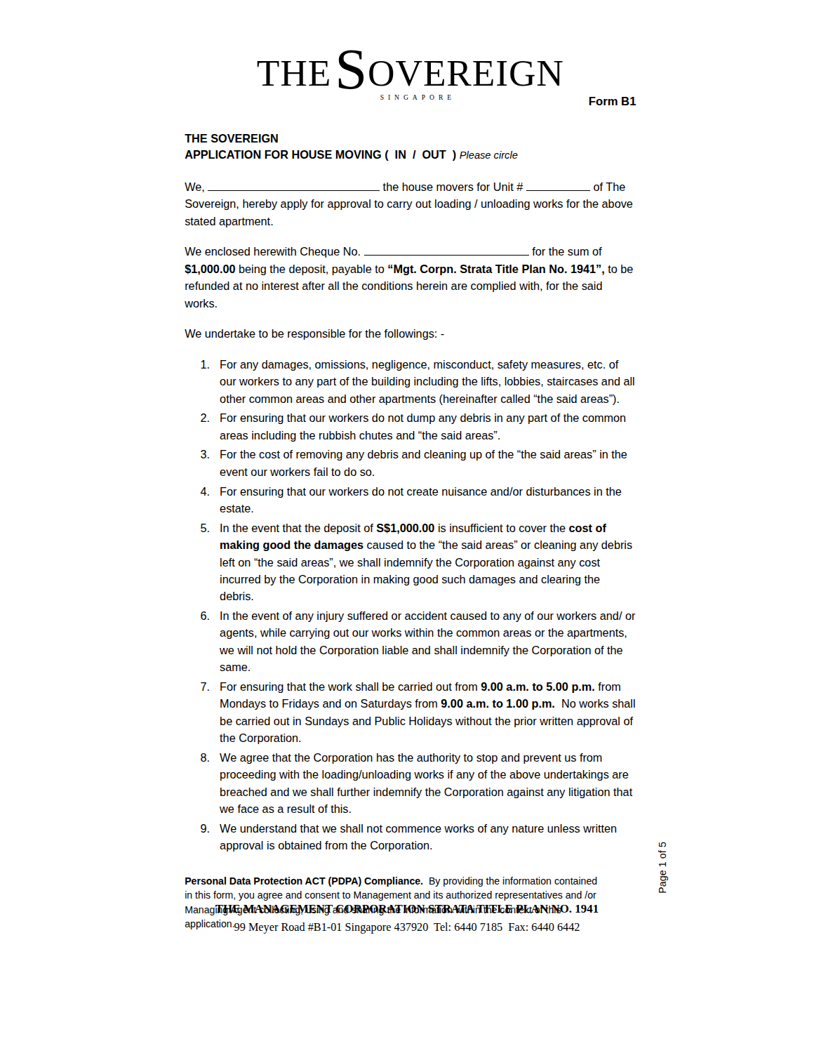THE SOVEREIGN SINGAPORE
Form B1
THE SOVEREIGN
APPLICATION FOR HOUSE MOVING ( IN / OUT ) Please circle
We, the house movers for Unit # of The Sovereign, hereby apply for approval to carry out loading / unloading works for the above stated apartment.
We enclosed herewith Cheque No. for the sum of $1,000.00 being the deposit, payable to “Mgt. Corpn. Strata Title Plan No. 1941”, to be refunded at no interest after all the conditions herein are complied with, for the said works.
We undertake to be responsible for the followings: -
For any damages, omissions, negligence, misconduct, safety measures, etc. of our workers to any part of the building including the lifts, lobbies, staircases and all other common areas and other apartments (hereinafter called “the said areas”).
For ensuring that our workers do not dump any debris in any part of the common areas including the rubbish chutes and “the said areas”.
For the cost of removing any debris and cleaning up of the “the said areas” in the event our workers fail to do so.
For ensuring that our workers do not create nuisance and/or disturbances in the estate.
In the event that the deposit of S$1,000.00 is insufficient to cover the cost of making good the damages caused to the “the said areas” or cleaning any debris left on “the said areas”, we shall indemnify the Corporation against any cost incurred by the Corporation in making good such damages and clearing the debris.
In the event of any injury suffered or accident caused to any of our workers and/ or agents, while carrying out our works within the common areas or the apartments, we will not hold the Corporation liable and shall indemnify the Corporation of the same.
For ensuring that the work shall be carried out from 9.00 a.m. to 5.00 p.m. from Mondays to Fridays and on Saturdays from 9.00 a.m. to 1.00 p.m. No works shall be carried out in Sundays and Public Holidays without the prior written approval of the Corporation.
We agree that the Corporation has the authority to stop and prevent us from proceeding with the loading/unloading works if any of the above undertakings are breached and we shall further indemnify the Corporation against any litigation that we face as a result of this.
We understand that we shall not commence works of any nature unless written approval is obtained from the Corporation.
Personal Data Protection ACT (PDPA) Compliance. By providing the information contained in this form, you agree and consent to Management and its authorized representatives and /or Managing Agent collecting, using and sharing the information within the context of this application.
Page 1 of 5
THE MANAGEMENT CORPORATION STRATA TITLE PLAN NO. 1941
99 Meyer Road #B1-01 Singapore 437920 Tel: 6440 7185 Fax: 6440 6442